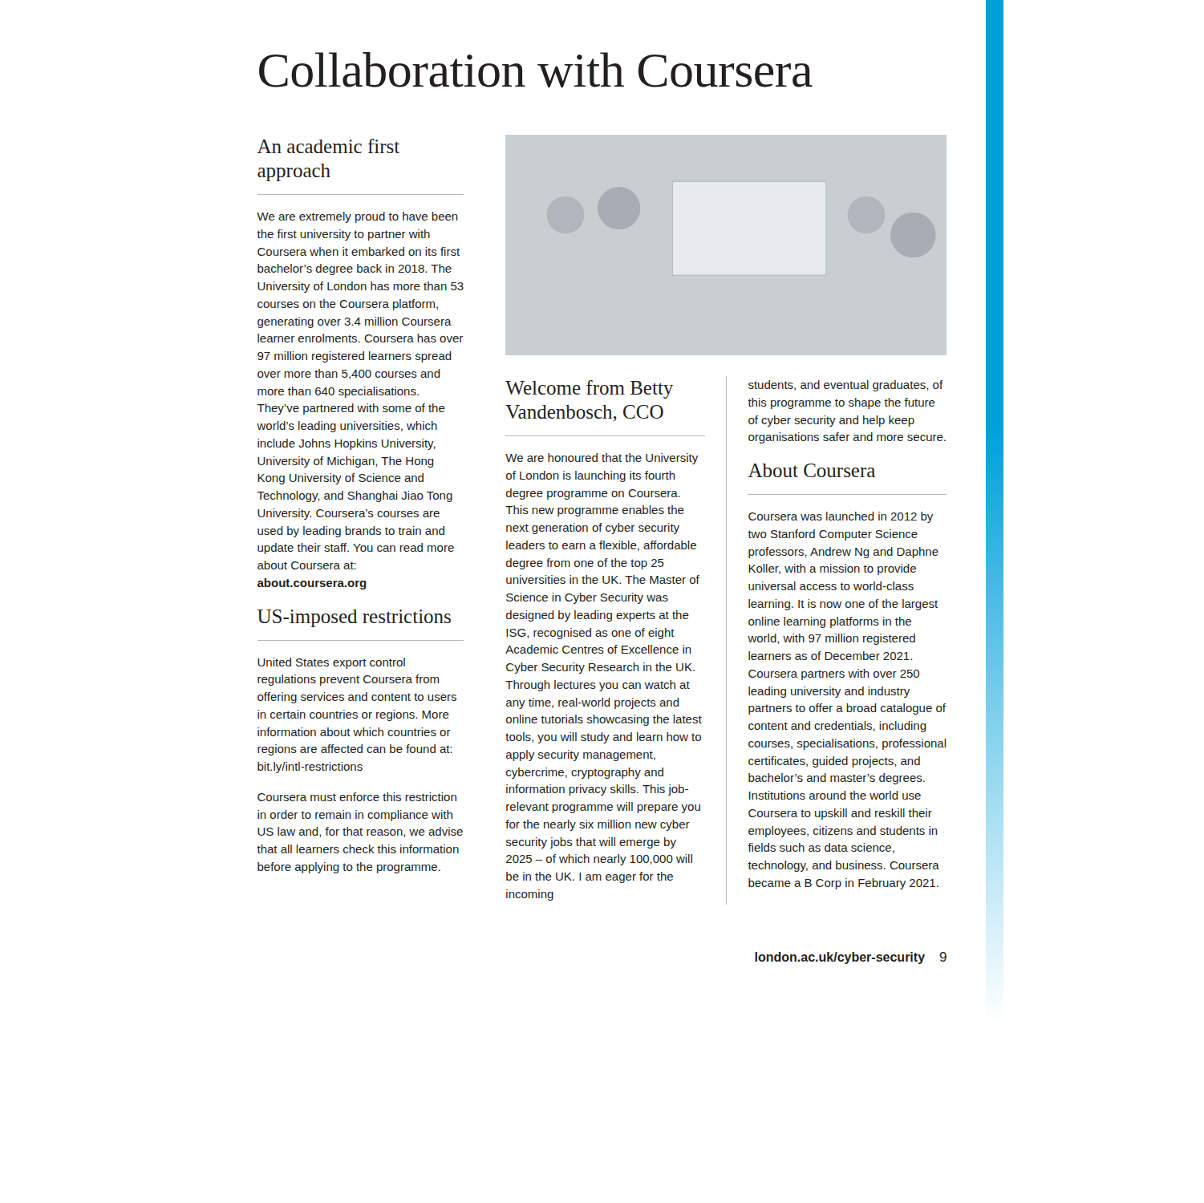Collaboration with Coursera
An academic first approach
We are extremely proud to have been the first university to partner with Coursera when it embarked on its first bachelor’s degree back in 2018. The University of London has more than 53 courses on the Coursera platform, generating over 3.4 million Coursera learner enrolments. Coursera has over 97 million registered learners spread over more than 5,400 courses and more than 640 specialisations. They’ve partnered with some of the world’s leading universities, which include Johns Hopkins University, University of Michigan, The Hong Kong University of Science and Technology, and Shanghai Jiao Tong University. Coursera’s courses are used by leading brands to train and update their staff. You can read more about Coursera at: about.coursera.org
US-imposed restrictions
United States export control regulations prevent Coursera from offering services and content to users in certain countries or regions. More information about which countries or regions are affected can be found at: bit.ly/intl-restrictions
Coursera must enforce this restriction in order to remain in compliance with US law and, for that reason, we advise that all learners check this information before applying to the programme.
Welcome from Betty Vandenbosch, CCO
We are honoured that the University of London is launching its fourth degree programme on Coursera. This new programme enables the next generation of cyber security leaders to earn a flexible, affordable degree from one of the top 25 universities in the UK. The Master of Science in Cyber Security was designed by leading experts at the ISG, recognised as one of eight Academic Centres of Excellence in Cyber Security Research in the UK. Through lectures you can watch at any time, real-world projects and online tutorials showcasing the latest tools, you will study and learn how to apply security management, cybercrime, cryptography and information privacy skills. This job-relevant programme will prepare you for the nearly six million new cyber security jobs that will emerge by 2025 – of which nearly 100,000 will be in the UK. I am eager for the incoming
students, and eventual graduates, of this programme to shape the future of cyber security and help keep organisations safer and more secure.
About Coursera
Coursera was launched in 2012 by two Stanford Computer Science professors, Andrew Ng and Daphne Koller, with a mission to provide universal access to world-class learning. It is now one of the largest online learning platforms in the world, with 97 million registered learners as of December 2021. Coursera partners with over 250 leading university and industry partners to offer a broad catalogue of content and credentials, including courses, specialisations, professional certificates, guided projects, and bachelor’s and master’s degrees. Institutions around the world use Coursera to upskill and reskill their employees, citizens and students in fields such as data science, technology, and business. Coursera became a B Corp in February 2021.
london.ac.uk/cyber-security 9